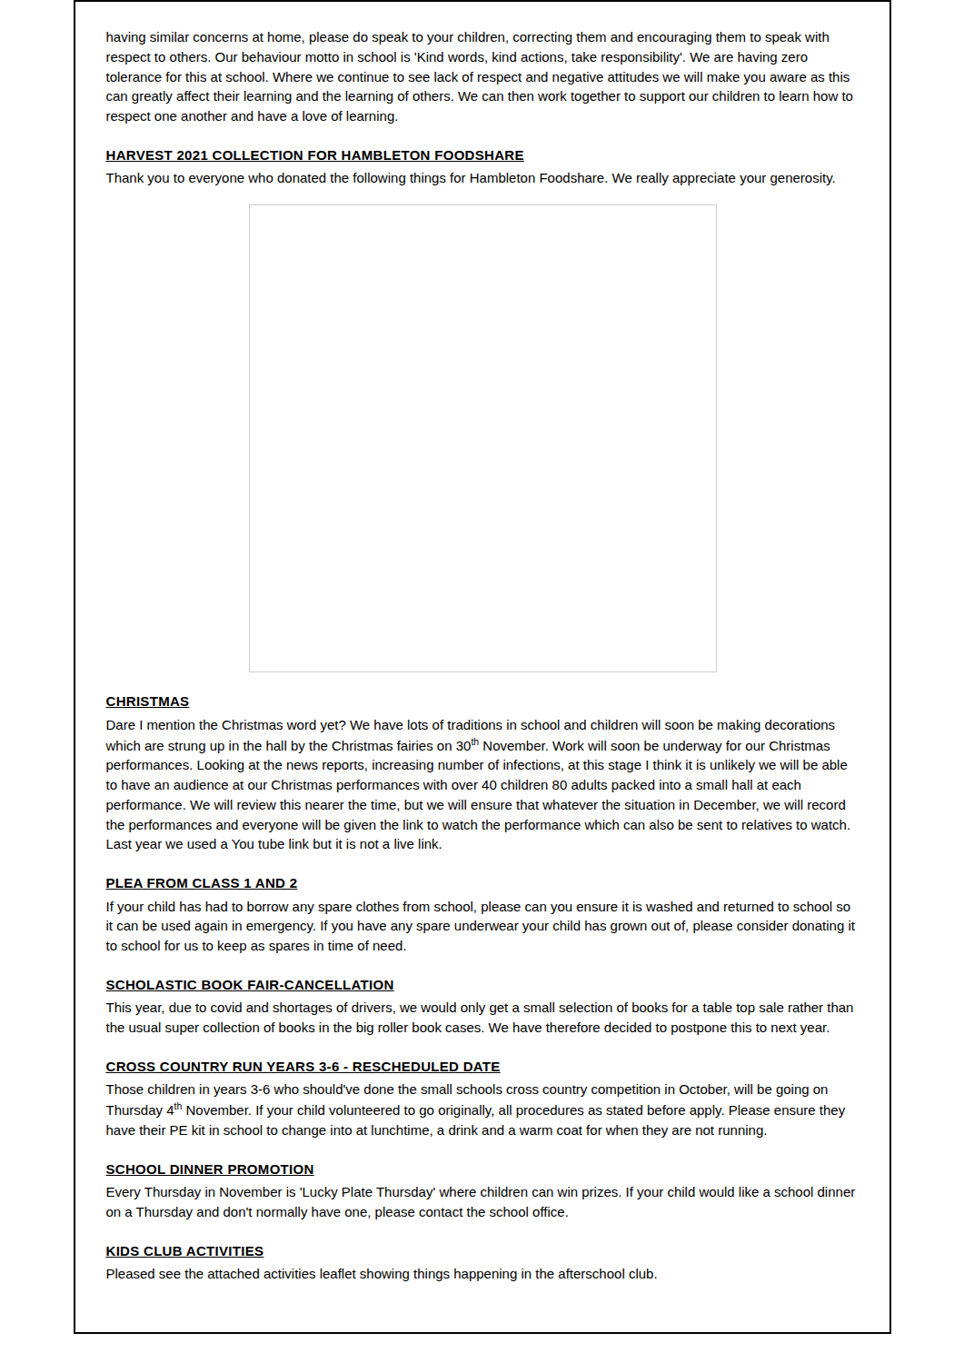having similar concerns at home, please do speak to your children, correcting them and encouraging them to speak with respect to others. Our behaviour motto in school is 'Kind words, kind actions, take responsibility'. We are having zero tolerance for this at school. Where we continue to see lack of respect and negative attitudes we will make you aware as this can greatly affect their learning and the learning of others. We can then work together to support our children to learn how to respect one another and have a love of learning.
Harvest 2021 Collection for Hambleton Foodshare
Thank you to everyone who donated the following things for Hambleton Foodshare. We really appreciate your generosity.
Christmas
Dare I mention the Christmas word yet? We have lots of traditions in school and children will soon be making decorations which are strung up in the hall by the Christmas fairies on 30th November. Work will soon be underway for our Christmas performances. Looking at the news reports, increasing number of infections, at this stage I think it is unlikely we will be able to have an audience at our Christmas performances with over 40 children 80 adults packed into a small hall at each performance. We will review this nearer the time, but we will ensure that whatever the situation in December, we will record the performances and everyone will be given the link to watch the performance which can also be sent to relatives to watch. Last year we used a You tube link but it is not a live link.
Plea from Class 1 and 2
If your child has had to borrow any spare clothes from school, please can you ensure it is washed and returned to school so it can be used again in emergency. If you have any spare underwear your child has grown out of, please consider donating it to school for us to keep as spares in time of need.
Scholastic Book Fair-Cancellation
This year, due to covid and shortages of drivers, we would only get a small selection of books for a table top sale rather than the usual super collection of books in the big roller book cases. We have therefore decided to postpone this to next year.
Cross Country Run Years 3-6 - Rescheduled Date
Those children in years 3-6 who should've done the small schools cross country competition in October, will be going on Thursday 4th November. If your child volunteered to go originally, all procedures as stated before apply. Please ensure they have their PE kit in school to change into at lunchtime, a drink and a warm coat for when they are not running.
School Dinner Promotion
Every Thursday in November is 'Lucky Plate Thursday' where children can win prizes. If your child would like a school dinner on a Thursday and don't normally have one, please contact the school office.
Kids Club Activities
Pleased see the attached activities leaflet showing things happening in the afterschool club.